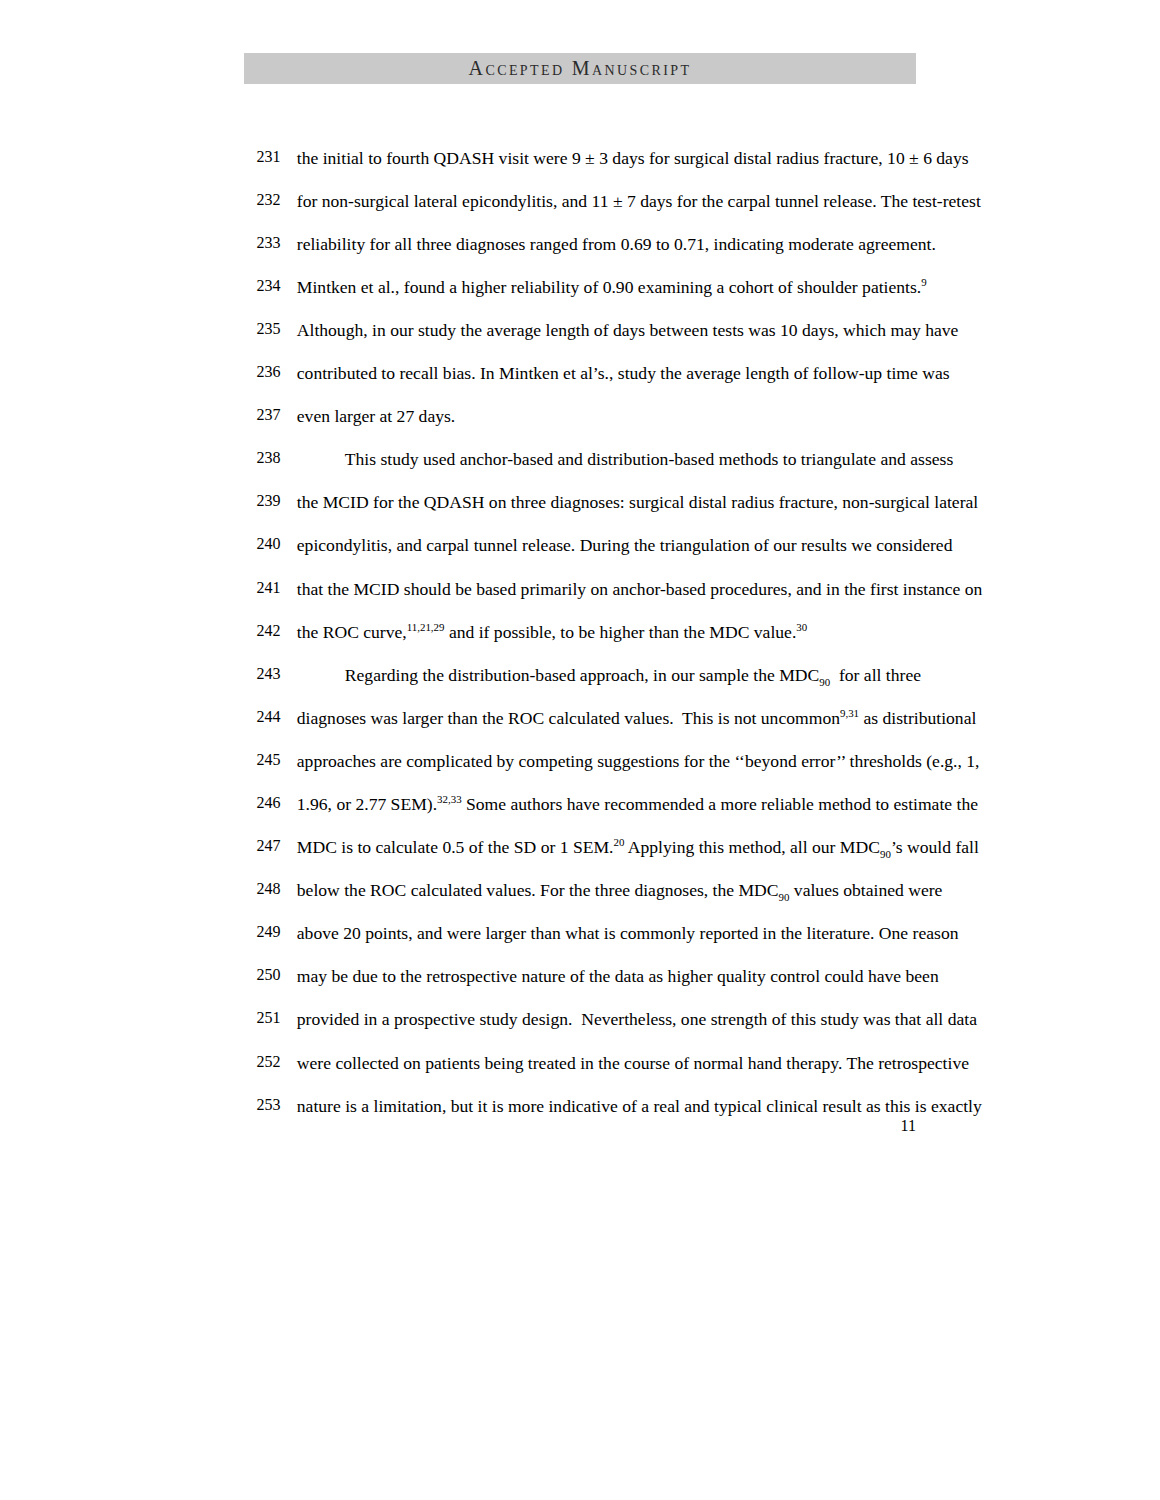Accepted Manuscript
231the initial to fourth QDASH visit were 9 ± 3 days for surgical distal radius fracture, 10 ± 6 days
232for non-surgical lateral epicondylitis, and 11 ± 7 days for the carpal tunnel release. The test-retest
233reliability for all three diagnoses ranged from 0.69 to 0.71, indicating moderate agreement.
234 Mintken et al., found a higher reliability of 0.90 examining a cohort of shoulder patients.9
235 Although, in our study the average length of days between tests was 10 days, which may have
236contributed to recall bias. In Mintken et al’s., study the average length of follow-up time was
237even larger at 27 days.
238 This study used anchor-based and distribution-based methods to triangulate and assess
239the MCID for the QDASH on three diagnoses: surgical distal radius fracture, non-surgical lateral
240epicondylitis, and carpal tunnel release. During the triangulation of our results we considered
241that the MCID should be based primarily on anchor-based procedures, and in the first instance on
242the ROC curve,11,21,29 and if possible, to be higher than the MDC value.30
243 Regarding the distribution-based approach, in our sample the MDC90 for all three
244diagnoses was larger than the ROC calculated values. This is not uncommon9,31 as distributional
245approaches are complicated by competing suggestions for the ‘‘beyond error’’ thresholds (e.g., 1,
2461.96, or 2.77 SEM).32,33 Some authors have recommended a more reliable method to estimate the
247 MDC is to calculate 0.5 of the SD or 1 SEM.20 Applying this method, all our MDC90’s would fall
248below the ROC calculated values. For the three diagnoses, the MDC90 values obtained were
249above 20 points, and were larger than what is commonly reported in the literature. One reason
250may be due to the retrospective nature of the data as higher quality control could have been
251provided in a prospective study design. Nevertheless, one strength of this study was that all data
252were collected on patients being treated in the course of normal hand therapy. The retrospective
253nature is a limitation, but it is more indicative of a real and typical clinical result as this is exactly
11